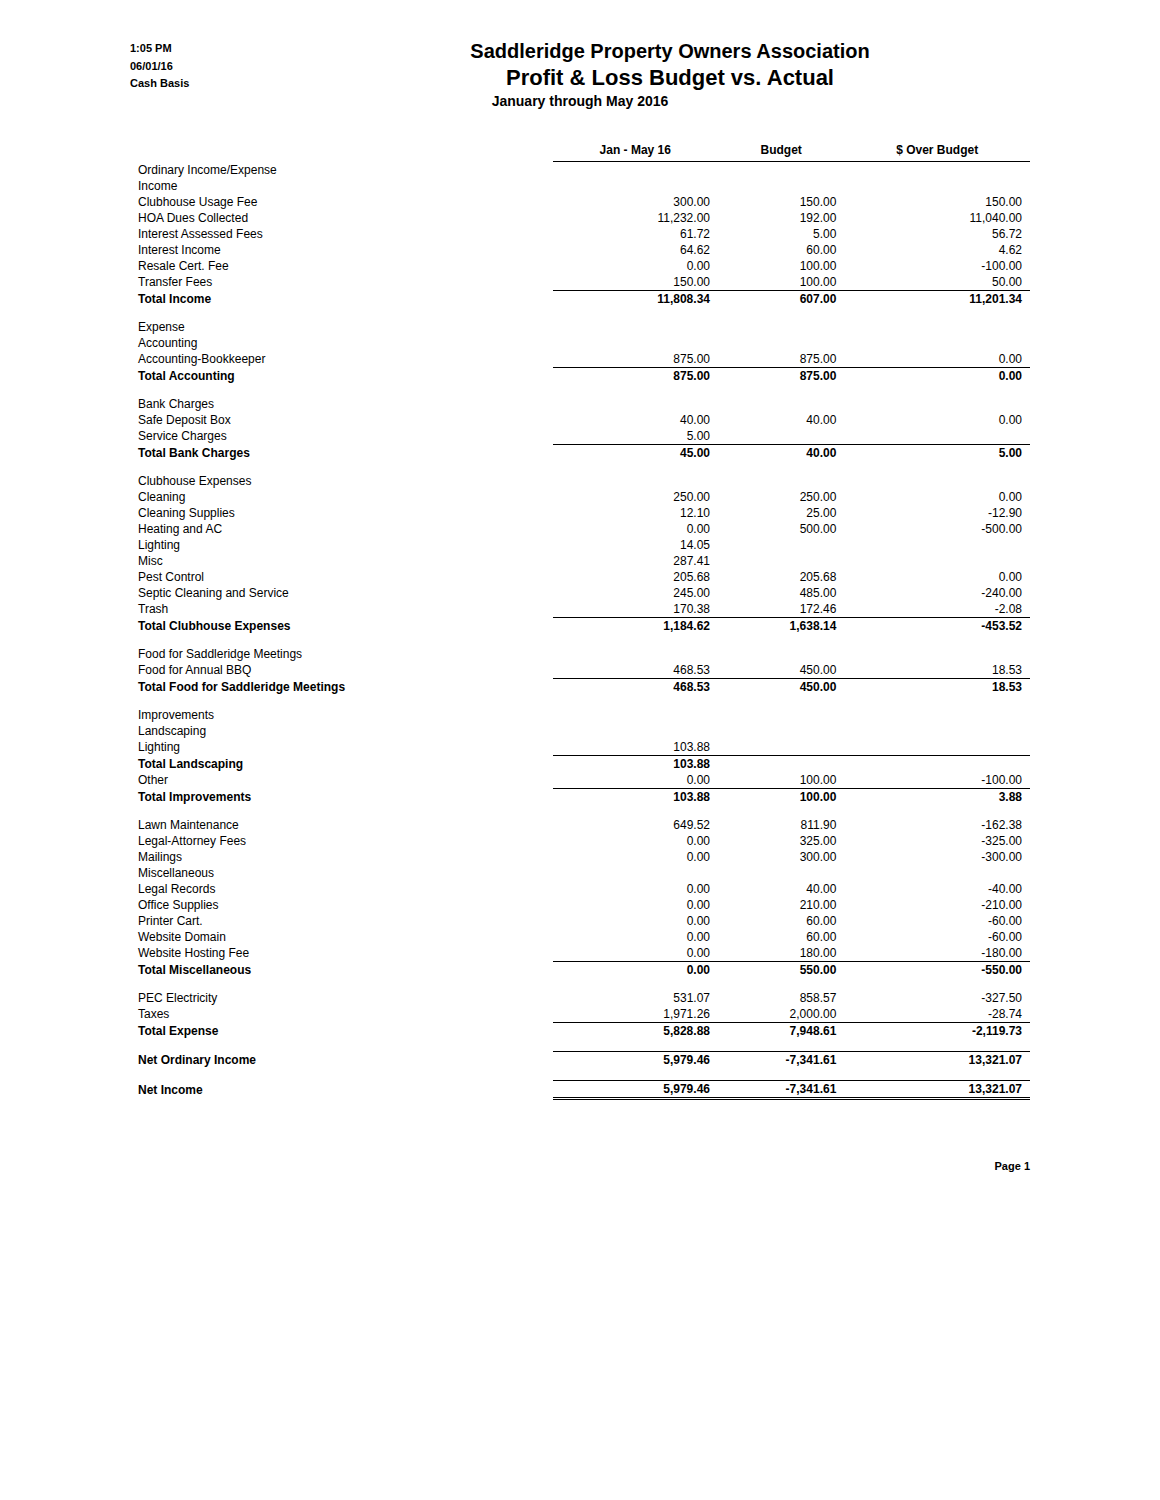1:05 PM
06/01/16
Cash Basis
Saddleridge Property Owners Association
Profit & Loss Budget vs. Actual
January through May 2016
| | Jan - May 16 | Budget | $ Over Budget |
| --- | --- | --- | --- |
| Ordinary Income/Expense | | | |
| Income | | | |
| Clubhouse Usage Fee | 300.00 | 150.00 | 150.00 |
| HOA Dues Collected | 11,232.00 | 192.00 | 11,040.00 |
| Interest Assessed Fees | 61.72 | 5.00 | 56.72 |
| Interest Income | 64.62 | 60.00 | 4.62 |
| Resale Cert. Fee | 0.00 | 100.00 | -100.00 |
| Transfer Fees | 150.00 | 100.00 | 50.00 |
| Total Income | 11,808.34 | 607.00 | 11,201.34 |
| Expense | | | |
| Accounting | | | |
| Accounting-Bookkeeper | 875.00 | 875.00 | 0.00 |
| Total Accounting | 875.00 | 875.00 | 0.00 |
| Bank Charges | | | |
| Safe Deposit Box | 40.00 | 40.00 | 0.00 |
| Service Charges | 5.00 | | |
| Total Bank Charges | 45.00 | 40.00 | 5.00 |
| Clubhouse Expenses | | | |
| Cleaning | 250.00 | 250.00 | 0.00 |
| Cleaning Supplies | 12.10 | 25.00 | -12.90 |
| Heating and AC | 0.00 | 500.00 | -500.00 |
| Lighting | 14.05 | | |
| Misc | 287.41 | | |
| Pest Control | 205.68 | 205.68 | 0.00 |
| Septic Cleaning and Service | 245.00 | 485.00 | -240.00 |
| Trash | 170.38 | 172.46 | -2.08 |
| Total Clubhouse Expenses | 1,184.62 | 1,638.14 | -453.52 |
| Food for Saddleridge Meetings | | | |
| Food for Annual BBQ | 468.53 | 450.00 | 18.53 |
| Total Food for Saddleridge Meetings | 468.53 | 450.00 | 18.53 |
| Improvements | | | |
| Landscaping | | | |
| Lighting | 103.88 | | |
| Total Landscaping | 103.88 | | |
| Other | 0.00 | 100.00 | -100.00 |
| Total Improvements | 103.88 | 100.00 | 3.88 |
| Lawn Maintenance | 649.52 | 811.90 | -162.38 |
| Legal-Attorney Fees | 0.00 | 325.00 | -325.00 |
| Mailings | 0.00 | 300.00 | -300.00 |
| Miscellaneous | | | |
| Legal Records | 0.00 | 40.00 | -40.00 |
| Office Supplies | 0.00 | 210.00 | -210.00 |
| Printer Cart. | 0.00 | 60.00 | -60.00 |
| Website Domain | 0.00 | 60.00 | -60.00 |
| Website Hosting Fee | 0.00 | 180.00 | -180.00 |
| Total Miscellaneous | 0.00 | 550.00 | -550.00 |
| PEC Electricity | 531.07 | 858.57 | -327.50 |
| Taxes | 1,971.26 | 2,000.00 | -28.74 |
| Total Expense | 5,828.88 | 7,948.61 | -2,119.73 |
| Net Ordinary Income | 5,979.46 | -7,341.61 | 13,321.07 |
| Net Income | 5,979.46 | -7,341.61 | 13,321.07 |
Page 1